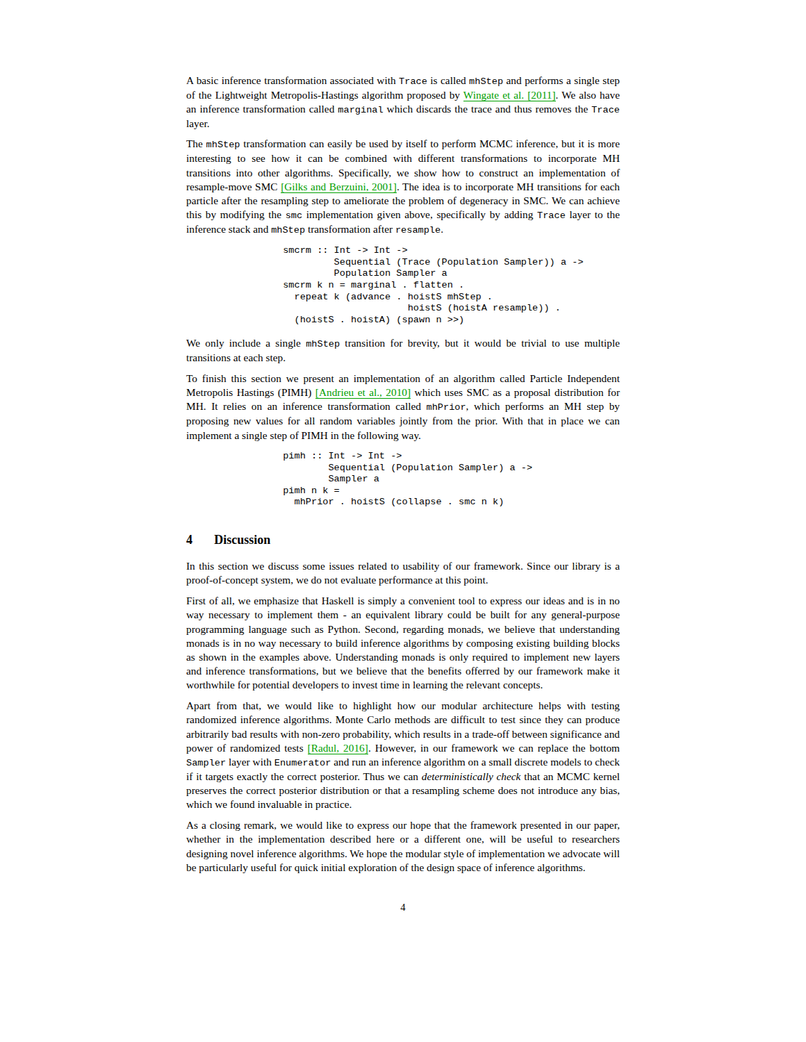A basic inference transformation associated with Trace is called mhStep and performs a single step of the Lightweight Metropolis-Hastings algorithm proposed by Wingate et al. [2011]. We also have an inference transformation called marginal which discards the trace and thus removes the Trace layer.
The mhStep transformation can easily be used by itself to perform MCMC inference, but it is more interesting to see how it can be combined with different transformations to incorporate MH transitions into other algorithms. Specifically, we show how to construct an implementation of resample-move SMC [Gilks and Berzuini, 2001]. The idea is to incorporate MH transitions for each particle after the resampling step to ameliorate the problem of degeneracy in SMC. We can achieve this by modifying the smc implementation given above, specifically by adding Trace layer to the inference stack and mhStep transformation after resample.
smcrm :: Int -> Int -> Sequential (Trace (Population Sampler)) a -> Population Sampler a smcrm k n = marginal . flatten . repeat k (advance . hoistS mhStep . hoistS (hoistA resample)) . (hoistS . hoistA) (spawn n >>)
We only include a single mhStep transition for brevity, but it would be trivial to use multiple transitions at each step.
To finish this section we present an implementation of an algorithm called Particle Independent Metropolis Hastings (PIMH) [Andrieu et al., 2010] which uses SMC as a proposal distribution for MH. It relies on an inference transformation called mhPrior, which performs an MH step by proposing new values for all random variables jointly from the prior. With that in place we can implement a single step of PIMH in the following way.
pimh :: Int -> Int -> Sequential (Population Sampler) a -> Sampler a pimh n k = mhPrior . hoistS (collapse . smc n k)
4 Discussion
In this section we discuss some issues related to usability of our framework. Since our library is a proof-of-concept system, we do not evaluate performance at this point.
First of all, we emphasize that Haskell is simply a convenient tool to express our ideas and is in no way necessary to implement them - an equivalent library could be built for any general-purpose programming language such as Python. Second, regarding monads, we believe that understanding monads is in no way necessary to build inference algorithms by composing existing building blocks as shown in the examples above. Understanding monads is only required to implement new layers and inference transformations, but we believe that the benefits offerred by our framework make it worthwhile for potential developers to invest time in learning the relevant concepts.
Apart from that, we would like to highlight how our modular architecture helps with testing randomized inference algorithms. Monte Carlo methods are difficult to test since they can produce arbitrarily bad results with non-zero probability, which results in a trade-off between significance and power of randomized tests [Radul, 2016]. However, in our framework we can replace the bottom Sampler layer with Enumerator and run an inference algorithm on a small discrete models to check if it targets exactly the correct posterior. Thus we can deterministically check that an MCMC kernel preserves the correct posterior distribution or that a resampling scheme does not introduce any bias, which we found invaluable in practice.
As a closing remark, we would like to express our hope that the framework presented in our paper, whether in the implementation described here or a different one, will be useful to researchers designing novel inference algorithms. We hope the modular style of implementation we advocate will be particularly useful for quick initial exploration of the design space of inference algorithms.
4